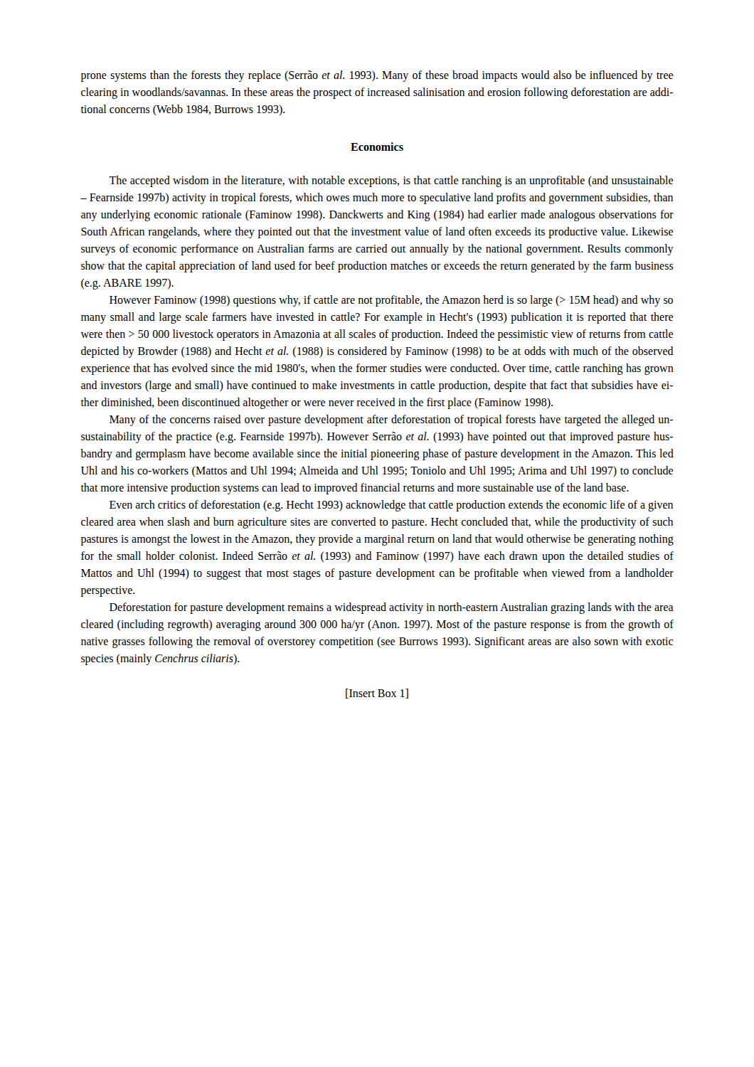prone systems than the forests they replace (Serrão et al. 1993). Many of these broad impacts would also be influenced by tree clearing in woodlands/savannas. In these areas the prospect of increased salinisation and erosion following deforestation are additional concerns (Webb 1984, Burrows 1993).
Economics
The accepted wisdom in the literature, with notable exceptions, is that cattle ranching is an unprofitable (and unsustainable – Fearnside 1997b) activity in tropical forests, which owes much more to speculative land profits and government subsidies, than any underlying economic rationale (Faminow 1998). Danckwerts and King (1984) had earlier made analogous observations for South African rangelands, where they pointed out that the investment value of land often exceeds its productive value. Likewise surveys of economic performance on Australian farms are carried out annually by the national government. Results commonly show that the capital appreciation of land used for beef production matches or exceeds the return generated by the farm business (e.g. ABARE 1997).
However Faminow (1998) questions why, if cattle are not profitable, the Amazon herd is so large (> 15M head) and why so many small and large scale farmers have invested in cattle? For example in Hecht's (1993) publication it is reported that there were then > 50 000 livestock operators in Amazonia at all scales of production. Indeed the pessimistic view of returns from cattle depicted by Browder (1988) and Hecht et al. (1988) is considered by Faminow (1998) to be at odds with much of the observed experience that has evolved since the mid 1980's, when the former studies were conducted. Over time, cattle ranching has grown and investors (large and small) have continued to make investments in cattle production, despite that fact that subsidies have either diminished, been discontinued altogether or were never received in the first place (Faminow 1998).
Many of the concerns raised over pasture development after deforestation of tropical forests have targeted the alleged unsustainability of the practice (e.g. Fearnside 1997b). However Serrão et al. (1993) have pointed out that improved pasture husbandry and germplasm have become available since the initial pioneering phase of pasture development in the Amazon. This led Uhl and his co-workers (Mattos and Uhl 1994; Almeida and Uhl 1995; Toniolo and Uhl 1995; Arima and Uhl 1997) to conclude that more intensive production systems can lead to improved financial returns and more sustainable use of the land base.
Even arch critics of deforestation (e.g. Hecht 1993) acknowledge that cattle production extends the economic life of a given cleared area when slash and burn agriculture sites are converted to pasture. Hecht concluded that, while the productivity of such pastures is amongst the lowest in the Amazon, they provide a marginal return on land that would otherwise be generating nothing for the small holder colonist. Indeed Serrão et al. (1993) and Faminow (1997) have each drawn upon the detailed studies of Mattos and Uhl (1994) to suggest that most stages of pasture development can be profitable when viewed from a landholder perspective.
Deforestation for pasture development remains a widespread activity in north-eastern Australian grazing lands with the area cleared (including regrowth) averaging around 300 000 ha/yr (Anon. 1997). Most of the pasture response is from the growth of native grasses following the removal of overstorey competition (see Burrows 1993). Significant areas are also sown with exotic species (mainly Cenchrus ciliaris).
[Insert Box 1]